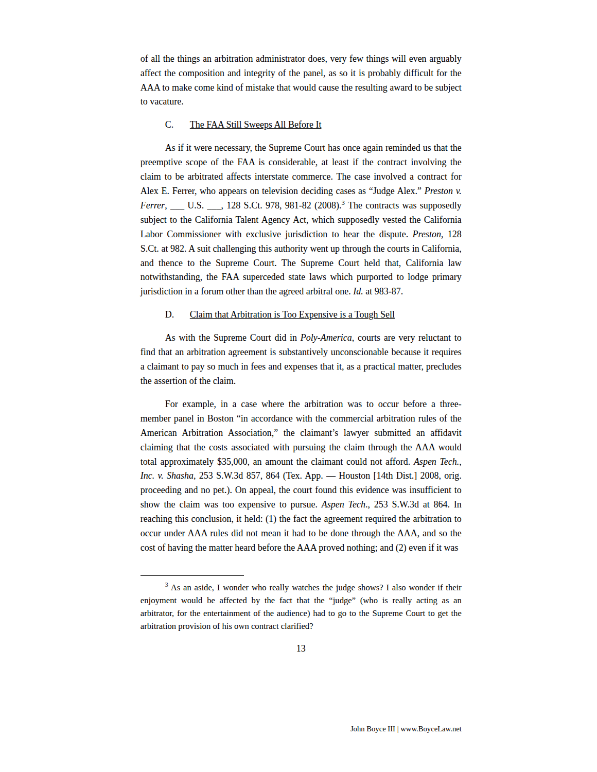of all the things an arbitration administrator does, very few things will even arguably affect the composition and integrity of the panel, as so it is probably difficult for the AAA to make come kind of mistake that would cause the resulting award to be subject to vacature.
C. The FAA Still Sweeps All Before It
As if it were necessary, the Supreme Court has once again reminded us that the preemptive scope of the FAA is considerable, at least if the contract involving the claim to be arbitrated affects interstate commerce. The case involved a contract for Alex E. Ferrer, who appears on television deciding cases as “Judge Alex.” Preston v. Ferrer, ___ U.S. ___, 128 S.Ct. 978, 981-82 (2008).3 The contracts was supposedly subject to the California Talent Agency Act, which supposedly vested the California Labor Commissioner with exclusive jurisdiction to hear the dispute. Preston, 128 S.Ct. at 982. A suit challenging this authority went up through the courts in California, and thence to the Supreme Court. The Supreme Court held that, California law notwithstanding, the FAA superceded state laws which purported to lodge primary jurisdiction in a forum other than the agreed arbitral one. Id. at 983-87.
D. Claim that Arbitration is Too Expensive is a Tough Sell
As with the Supreme Court did in Poly-America, courts are very reluctant to find that an arbitration agreement is substantively unconscionable because it requires a claimant to pay so much in fees and expenses that it, as a practical matter, precludes the assertion of the claim.
For example, in a case where the arbitration was to occur before a three-member panel in Boston “in accordance with the commercial arbitration rules of the American Arbitration Association,” the claimant’s lawyer submitted an affidavit claiming that the costs associated with pursuing the claim through the AAA would total approximately $35,000, an amount the claimant could not afford. Aspen Tech., Inc. v. Shasha, 253 S.W.3d 857, 864 (Tex. App. — Houston [14th Dist.] 2008, orig. proceeding and no pet.). On appeal, the court found this evidence was insufficient to show the claim was too expensive to pursue. Aspen Tech., 253 S.W.3d at 864. In reaching this conclusion, it held: (1) the fact the agreement required the arbitration to occur under AAA rules did not mean it had to be done through the AAA, and so the cost of having the matter heard before the AAA proved nothing; and (2) even if it was
3 As an aside, I wonder who really watches the judge shows? I also wonder if their enjoyment would be affected by the fact that the “judge” (who is really acting as an arbitrator, for the entertainment of the audience) had to go to the Supreme Court to get the arbitration provision of his own contract clarified?
13
John Boyce III | www.BoyceLaw.net